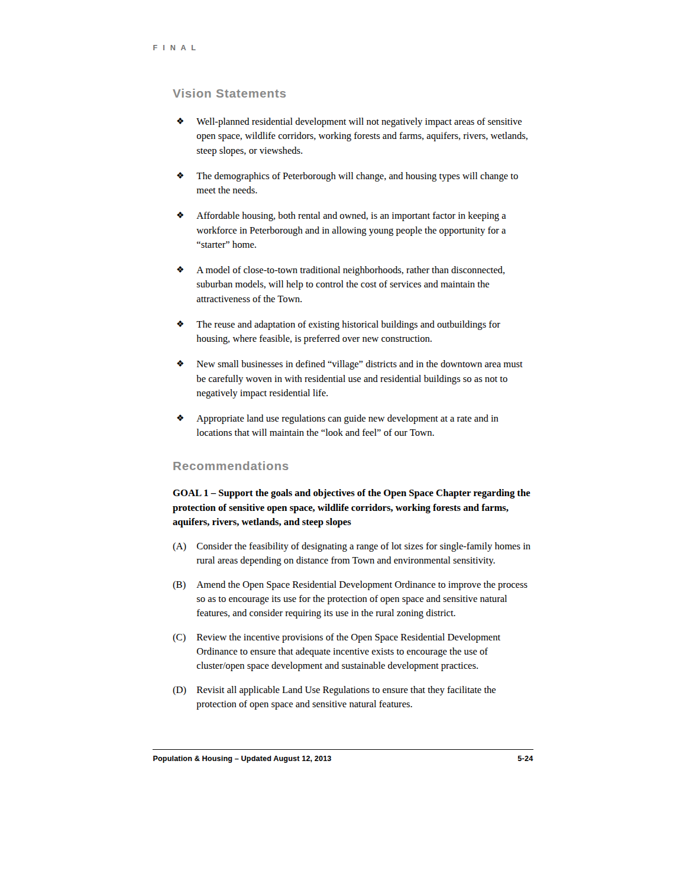F I N A L
Vision Statements
Well-planned residential development will not negatively impact areas of sensitive open space, wildlife corridors, working forests and farms, aquifers, rivers, wetlands, steep slopes, or viewsheds.
The demographics of Peterborough will change, and housing types will change to meet the needs.
Affordable housing, both rental and owned, is an important factor in keeping a workforce in Peterborough and in allowing young people the opportunity for a “starter” home.
A model of close-to-town traditional neighborhoods, rather than disconnected, suburban models, will help to control the cost of services and maintain the attractiveness of the Town.
The reuse and adaptation of existing historical buildings and outbuildings for housing, where feasible, is preferred over new construction.
New small businesses in defined “village” districts and in the downtown area must be carefully woven in with residential use and residential buildings so as not to negatively impact residential life.
Appropriate land use regulations can guide new development at a rate and in locations that will maintain the “look and feel” of our Town.
Recommendations
GOAL 1 – Support the goals and objectives of the Open Space Chapter regarding the protection of sensitive open space, wildlife corridors, working forests and farms, aquifers, rivers, wetlands, and steep slopes
(A) Consider the feasibility of designating a range of lot sizes for single-family homes in rural areas depending on distance from Town and environmental sensitivity.
(B) Amend the Open Space Residential Development Ordinance to improve the process so as to encourage its use for the protection of open space and sensitive natural features, and consider requiring its use in the rural zoning district.
(C) Review the incentive provisions of the Open Space Residential Development Ordinance to ensure that adequate incentive exists to encourage the use of cluster/open space development and sustainable development practices.
(D) Revisit all applicable Land Use Regulations to ensure that they facilitate the protection of open space and sensitive natural features.
Population & Housing – Updated August 12, 2013
5-24